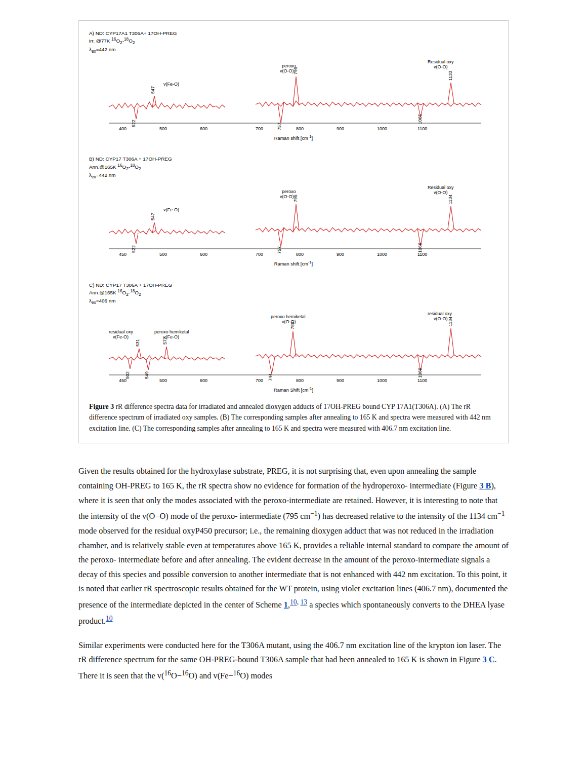A) ND: CYP17A1 T306A+ 17OH-PREG
irr. @77K 16O2-18O2
λex=442 nm
522 547 v(Fe-O) 795 757 1133 1065 peroxo v(O-O) Residual oxy v(O-O) 400 500 600 700 800 900 1000 1100
Raman shift [cm-1]
B) ND: CYP17 T306A + 17OH-PREG
Ann.@165K 16O2-18O2
λex=442 nm
522 547 v(Fe-O) 795 757 1134 1066 peroxo v(O-O) Residual oxy v(O-O) 450 500 600 700 800 900 1000 1100
Raman shift [cm-1]
C) ND: CYP17 T306A + 17OH-PREG
Ann.@165K 16O2-18O2
λex=406 nm
502 549 531 577 residual oxy v(Fe-O) peroxo hemiketal v(Fe-O) 786 744 1134 1066 peroxo hemiketal v(O-O) residual oxy v(O-O) 450 500 600 700 800 900 1000 1100
Raman Shift [cm-1]
Figure 3 rR difference spectra data for irradiated and annealed dioxygen adducts of 17OH-PREG bound CYP 17A1(T306A). (A) The rR difference spectrum of irradiated oxy samples. (B) The corresponding samples after annealing to 165 K and spectra were measured with 442 nm excitation line. (C) The corresponding samples after annealing to 165 K and spectra were measured with 406.7 nm excitation line.
Given the results obtained for the hydroxylase substrate, PREG, it is not surprising that, even upon annealing the sample containing OH-PREG to 165 K, the rR spectra show no evidence for formation of the hydroperoxo- intermediate (Figure 3 B), where it is seen that only the modes associated with the peroxo-intermediate are retained. However, it is interesting to note that the intensity of the v(O−O) mode of the peroxo- intermediate (795 cm−1) has decreased relative to the intensity of the 1134 cm−1 mode observed for the residual oxyP450 precursor; i.e., the remaining dioxygen adduct that was not reduced in the irradiation chamber, and is relatively stable even at temperatures above 165 K, provides a reliable internal standard to compare the amount of the peroxo- intermediate before and after annealing. The evident decrease in the amount of the peroxo-intermediate signals a decay of this species and possible conversion to another intermediate that is not enhanced with 442 nm excitation. To this point, it is noted that earlier rR spectroscopic results obtained for the WT protein, using violet excitation lines (406.7 nm), documented the presence of the intermediate depicted in the center of Scheme 1,10, 13 a species which spontaneously converts to the DHEA lyase product.10
Similar experiments were conducted here for the T306A mutant, using the 406.7 nm excitation line of the krypton ion laser. The rR difference spectrum for the same OH-PREG-bound T306A sample that had been annealed to 165 K is shown in Figure 3 C. There it is seen that the v(16O−16O) and v(Fe−16O) modes